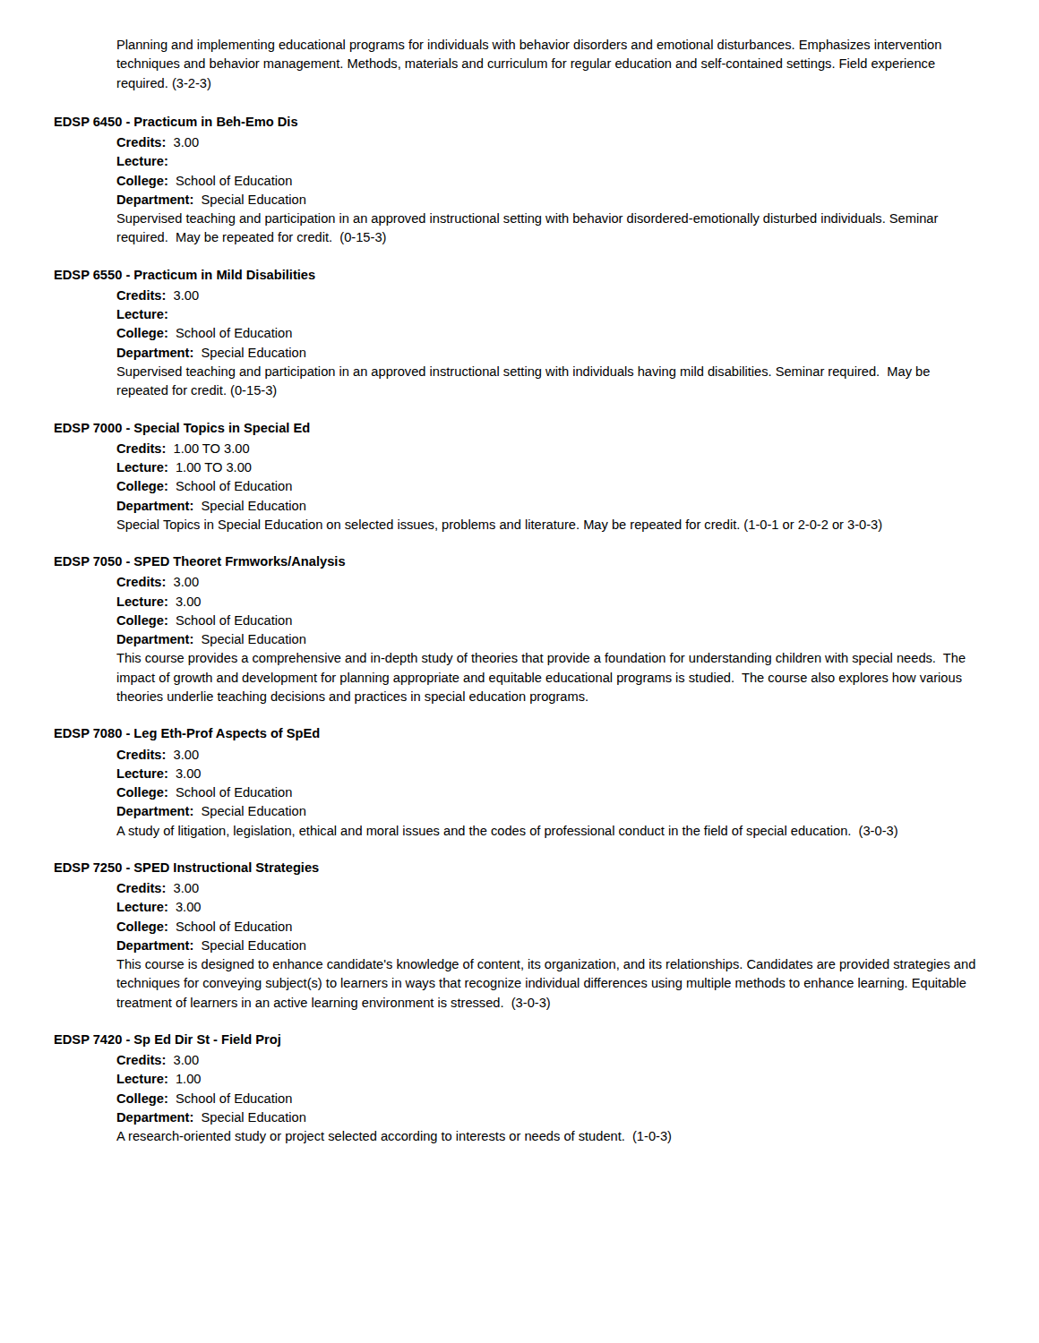Planning and implementing educational programs for individuals with behavior disorders and emotional disturbances. Emphasizes intervention techniques and behavior management. Methods, materials and curriculum for regular education and self-contained settings. Field experience required. (3-2-3)
EDSP 6450 - Practicum in Beh-Emo Dis
Credits: 3.00
Lecture:
College: School of Education
Department: Special Education
Supervised teaching and participation in an approved instructional setting with behavior disordered-emotionally disturbed individuals. Seminar required. May be repeated for credit. (0-15-3)
EDSP 6550 - Practicum in Mild Disabilities
Credits: 3.00
Lecture:
College: School of Education
Department: Special Education
Supervised teaching and participation in an approved instructional setting with individuals having mild disabilities. Seminar required. May be repeated for credit. (0-15-3)
EDSP 7000 - Special Topics in Special Ed
Credits: 1.00 TO 3.00
Lecture: 1.00 TO 3.00
College: School of Education
Department: Special Education
Special Topics in Special Education on selected issues, problems and literature. May be repeated for credit. (1-0-1 or 2-0-2 or 3-0-3)
EDSP 7050 - SPED Theoret Frmworks/Analysis
Credits: 3.00
Lecture: 3.00
College: School of Education
Department: Special Education
This course provides a comprehensive and in-depth study of theories that provide a foundation for understanding children with special needs. The impact of growth and development for planning appropriate and equitable educational programs is studied. The course also explores how various theories underlie teaching decisions and practices in special education programs.
EDSP 7080 - Leg Eth-Prof Aspects of SpEd
Credits: 3.00
Lecture: 3.00
College: School of Education
Department: Special Education
A study of litigation, legislation, ethical and moral issues and the codes of professional conduct in the field of special education. (3-0-3)
EDSP 7250 - SPED Instructional Strategies
Credits: 3.00
Lecture: 3.00
College: School of Education
Department: Special Education
This course is designed to enhance candidate's knowledge of content, its organization, and its relationships. Candidates are provided strategies and techniques for conveying subject(s) to learners in ways that recognize individual differences using multiple methods to enhance learning. Equitable treatment of learners in an active learning environment is stressed. (3-0-3)
EDSP 7420 - Sp Ed Dir St - Field Proj
Credits: 3.00
Lecture: 1.00
College: School of Education
Department: Special Education
A research-oriented study or project selected according to interests or needs of student. (1-0-3)